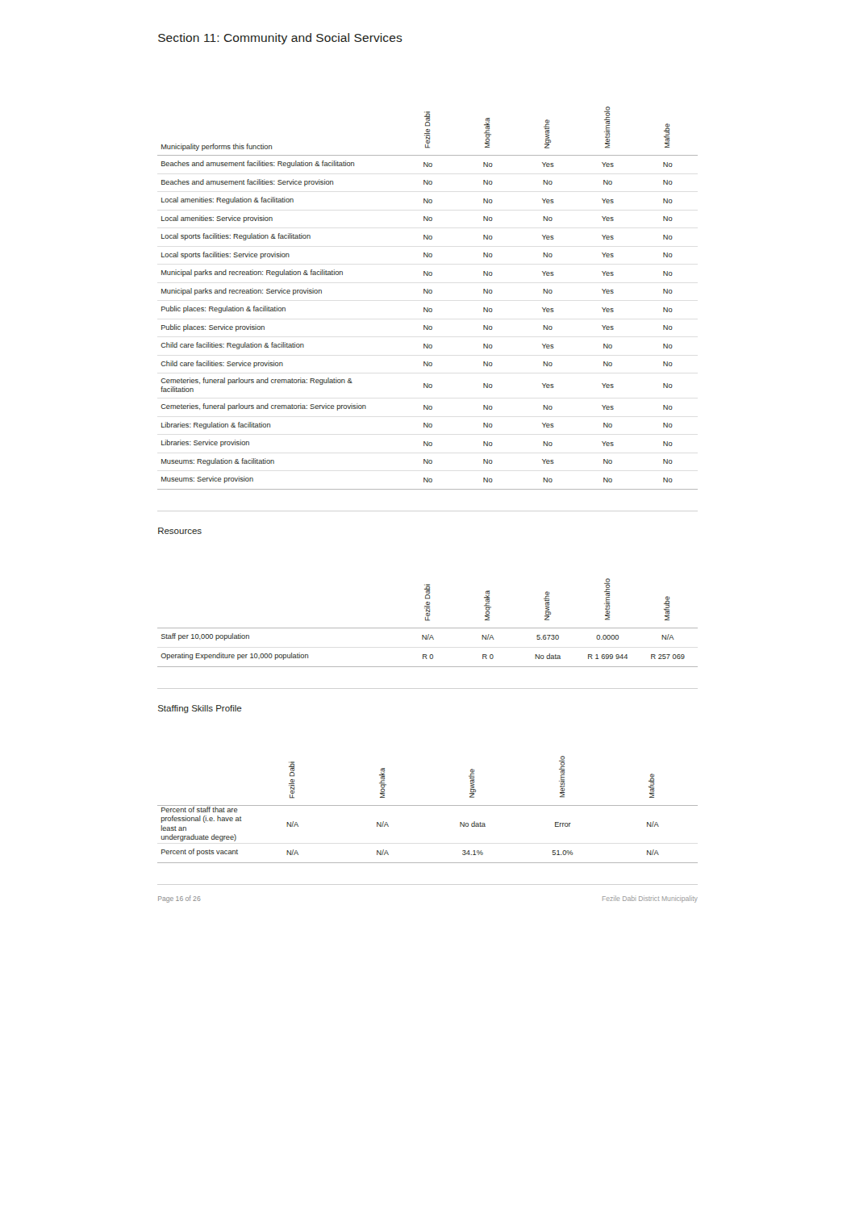Section 11: Community and Social Services
| Municipality performs this function | Fezile Dabi | Moqhaka | Ngwathe | Metsimaholo | Mafube |
| --- | --- | --- | --- | --- | --- |
| Beaches and amusement facilities: Regulation & facilitation | No | No | Yes | Yes | No |
| Beaches and amusement facilities: Service provision | No | No | No | No | No |
| Local amenities: Regulation & facilitation | No | No | Yes | Yes | No |
| Local amenities: Service provision | No | No | No | Yes | No |
| Local sports facilities: Regulation & facilitation | No | No | Yes | Yes | No |
| Local sports facilities: Service provision | No | No | No | Yes | No |
| Municipal parks and recreation: Regulation & facilitation | No | No | Yes | Yes | No |
| Municipal parks and recreation: Service provision | No | No | No | Yes | No |
| Public places: Regulation & facilitation | No | No | Yes | Yes | No |
| Public places: Service provision | No | No | No | Yes | No |
| Child care facilities: Regulation & facilitation | No | No | Yes | No | No |
| Child care facilities: Service provision | No | No | No | No | No |
| Cemeteries, funeral parlours and crematoria: Regulation & facilitation | No | No | Yes | Yes | No |
| Cemeteries, funeral parlours and crematoria: Service provision | No | No | No | Yes | No |
| Libraries: Regulation & facilitation | No | No | Yes | No | No |
| Libraries: Service provision | No | No | No | Yes | No |
| Museums: Regulation & facilitation | No | No | Yes | No | No |
| Museums: Service provision | No | No | No | No | No |
Resources
| | Fezile Dabi | Moqhaka | Ngwathe | Metsimaholo | Mafube |
| --- | --- | --- | --- | --- | --- |
| Staff per 10,000 population | N/A | N/A | 5.6730 | 0.0000 | N/A |
| Operating Expenditure per 10,000 population | R 0 | R 0 | No data | R 1 699 944 | R 257 069 |
Staffing Skills Profile
| | Fezile Dabi | Moqhaka | Ngwathe | Metsimaholo | Mafube |
| --- | --- | --- | --- | --- | --- |
| Percent of staff that are professional (i.e. have at least an undergraduate degree) | N/A | N/A | No data | Error | N/A |
| Percent of posts vacant | N/A | N/A | 34.1% | 51.0% | N/A |
Page 16 of 26 Fezile Dabi District Municipality